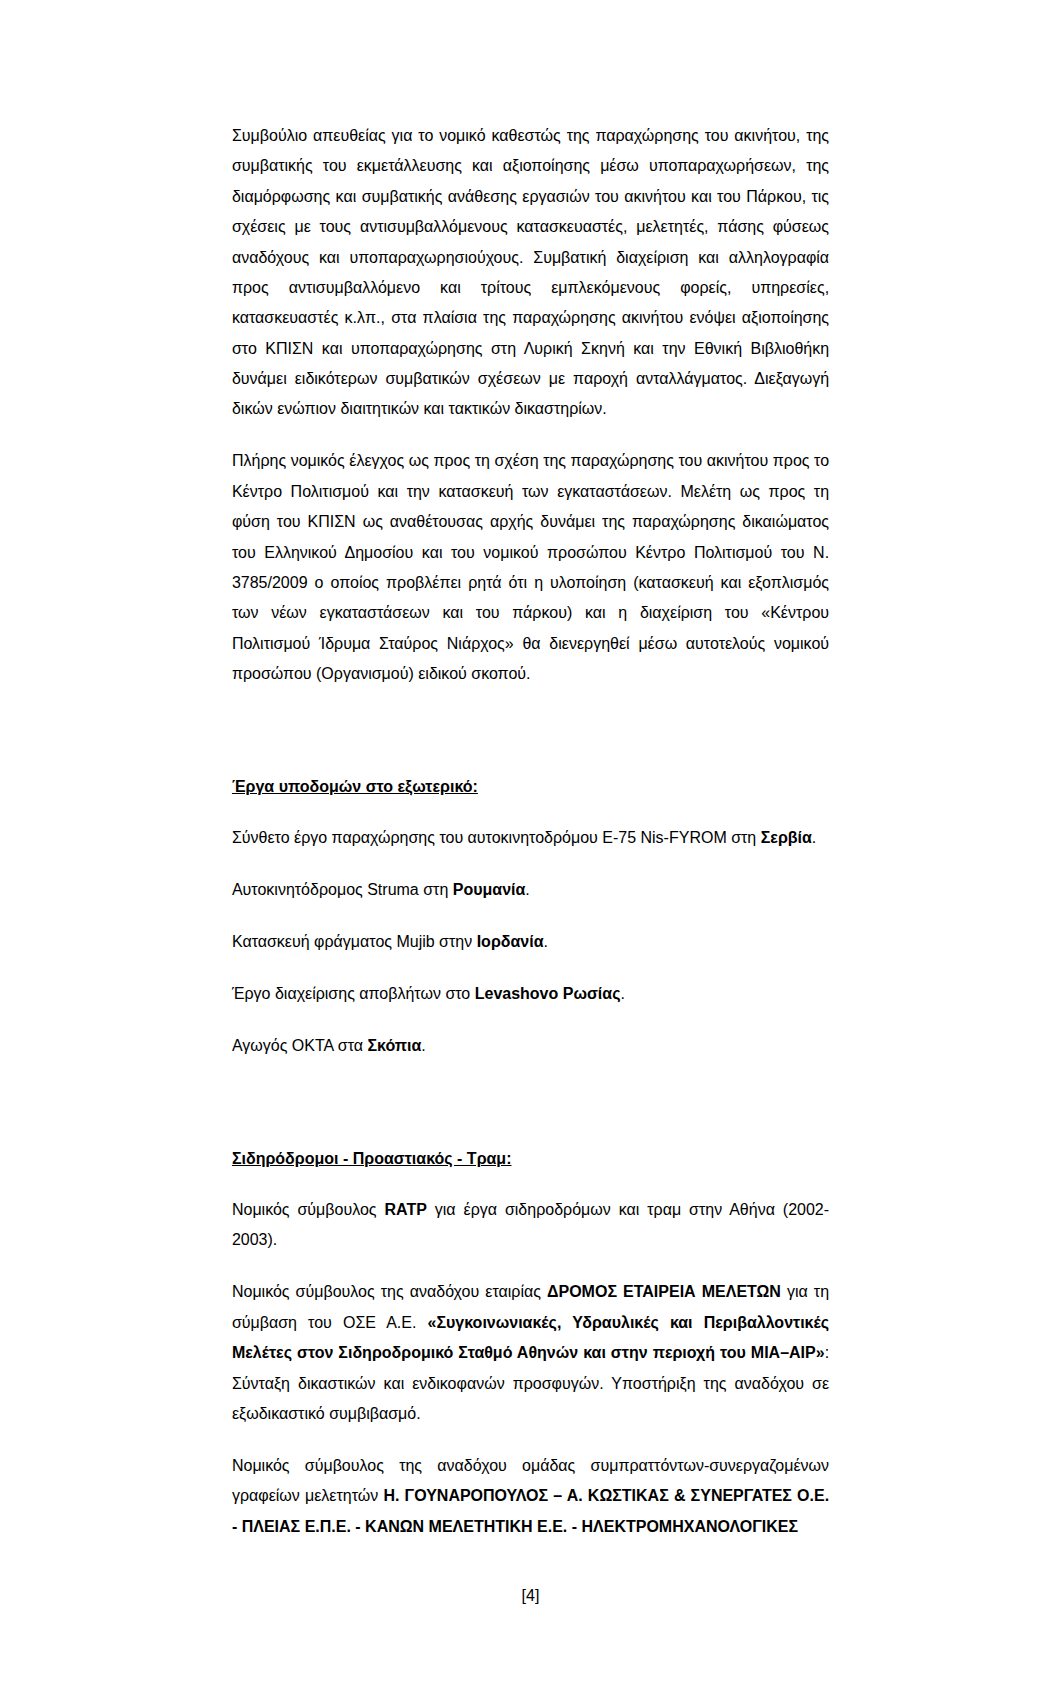Συμβούλιο απευθείας για το νομικό καθεστώς της παραχώρησης του ακινήτου, της συμβατικής του εκμετάλλευσης και αξιοποίησης μέσω υποπαραχωρήσεων, της διαμόρφωσης και συμβατικής ανάθεσης εργασιών του ακινήτου και του Πάρκου, τις σχέσεις με τους αντισυμβαλλόμενους κατασκευαστές, μελετητές, πάσης φύσεως αναδόχους και υποπαραχωρησιούχους. Συμβατική διαχείριση και αλληλογραφία προς αντισυμβαλλόμενο και τρίτους εμπλεκόμενους φορείς, υπηρεσίες, κατασκευαστές κ.λπ., στα πλαίσια της παραχώρησης ακινήτου ενόψει αξιοποίησης στο ΚΠΙΣΝ και υποπαραχώρησης στη Λυρική Σκηνή και την Εθνική Βιβλιοθήκη δυνάμει ειδικότερων συμβατικών σχέσεων με παροχή ανταλλάγματος. Διεξαγωγή δικών ενώπιον διαιτητικών και τακτικών δικαστηρίων.
Πλήρης νομικός έλεγχος ως προς τη σχέση της παραχώρησης του ακινήτου προς το Κέντρο Πολιτισμού και την κατασκευή των εγκαταστάσεων. Μελέτη ως προς τη φύση του ΚΠΙΣΝ ως αναθέτουσας αρχής δυνάμει της παραχώρησης δικαιώματος του Ελληνικού Δημοσίου και του νομικού προσώπου Κέντρο Πολιτισμού του Ν. 3785/2009 ο οποίος προβλέπει ρητά ότι η υλοποίηση (κατασκευή και εξοπλισμός των νέων εγκαταστάσεων και του πάρκου) και η διαχείριση του «Κέντρου Πολιτισμού Ίδρυμα Σταύρος Νιάρχος» θα διενεργηθεί μέσω αυτοτελούς νομικού προσώπου (Οργανισμού) ειδικού σκοπού.
Έργα υποδομών στο εξωτερικό:
Σύνθετο έργο παραχώρησης του αυτοκινητοδρόμου E-75 Nis-FYROM στη Σερβία.
Αυτοκινητόδρομος Struma στη Ρουμανία.
Κατασκευή φράγματος Mujib στην Ιορδανία.
Έργο διαχείρισης αποβλήτων στο Levashovo Ρωσίας.
Αγωγός ΟΚΤΑ στα Σκόπια.
Σιδηρόδρομοι - Προαστιακός - Τραμ:
Νομικός σύμβουλος RATP για έργα σιδηροδρόμων και τραμ στην Αθήνα (2002-2003).
Νομικός σύμβουλος της αναδόχου εταιρίας ΔΡΟΜΟΣ ΕΤΑΙΡΕΙΑ ΜΕΛΕΤΩΝ για τη σύμβαση του ΟΣΕ Α.Ε. «Συγκοινωνιακές, Υδραυλικές και Περιβαλλοντικές Μελέτες στον Σιδηροδρομικό Σταθμό Αθηνών και στην περιοχή του ΜΙΑ–ΑΙΡ»: Σύνταξη δικαστικών και ενδικοφανών προσφυγών. Υποστήριξη της αναδόχου σε εξωδικαστικό συμβιβασμό.
Νομικός σύμβουλος της αναδόχου ομάδας συμπραττόντων-συνεργαζομένων γραφείων μελετητών Η. ΓΟΥΝΑΡΟΠΟΥΛΟΣ – Α. ΚΩΣΤΙΚΑΣ & ΣΥΝΕΡΓΑΤΕΣ Ο.Ε. - ΠΛΕΙΑΣ Ε.Π.Ε. - ΚΑΝΩΝ ΜΕΛΕΤΗΤΙΚΗ Ε.Ε. - ΗΛΕΚΤΡΟΜΗΧΑΝΟΛΟΓΙΚΕΣ
[4]